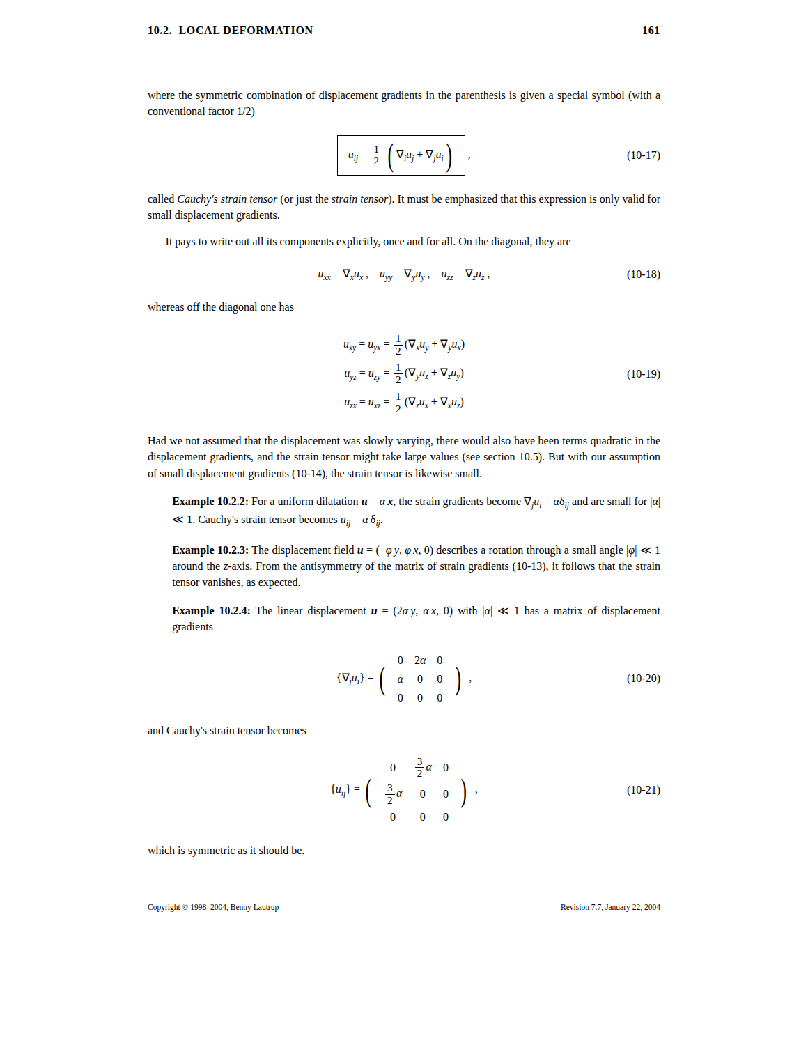10.2. Local deformation 161
where the symmetric combination of displacement gradients in the parenthesis is given a special symbol (with a conventional factor 1/2)
uij = 12 (∇iuj + ∇jui) , (10-17)
called Cauchy's strain tensor (or just the strain tensor). It must be emphasized that this expression is only valid for small displacement gradients.
It pays to write out all its components explicitly, once and for all. On the diagonal, they are
uxx = ∇xux , uyy = ∇yuy , uzz = ∇zuz , (10-18)
whereas off the diagonal one has
| u xy = u yx = | 1 2 (∇ x u y + ∇ y u x ) |
| u yz = u zy = | 1 2 (∇ y u z + ∇ z u y ) |
| u zx = u xz = | 1 2 (∇ z u x + ∇ x u z ) |
(10-19)
Had we not assumed that the displacement was slowly varying, there would also have been terms quadratic in the displacement gradients, and the strain tensor might take large values (see section 10.5). But with our assumption of small displacement gradients (10-14), the strain tensor is likewise small.
Example 10.2.2: For a uniform dilatation u = α x, the strain gradients become ∇jui = αδij and are small for |α| ≪ 1. Cauchy's strain tensor becomes uij = α δij.
Example 10.2.3: The displacement field u = (−φ y, φ x, 0) describes a rotation through a small angle |φ| ≪ 1 around the z-axis. From the antisymmetry of the matrix of strain gradients (10-13), it follows that the strain tensor vanishes, as expected.
Example 10.2.4: The linear displacement u = (2α y, α x, 0) with |α| ≪ 1 has a matrix of displacement gradients
{∇jui} = (
| 0 | 2 α | 0 |
| α | 0 | 0 |
| 0 | 0 | 0 |
) , (10-20)
and Cauchy's strain tensor becomes
{uij} = (
| 0 | 3 2 α | 0 |
| 3 2 α | 0 | 0 |
| 0 | 0 | 0 |
) , (10-21)
which is symmetric as it should be.
Copyright © 1998–2004, Benny Lautrup Revision 7.7, January 22, 2004